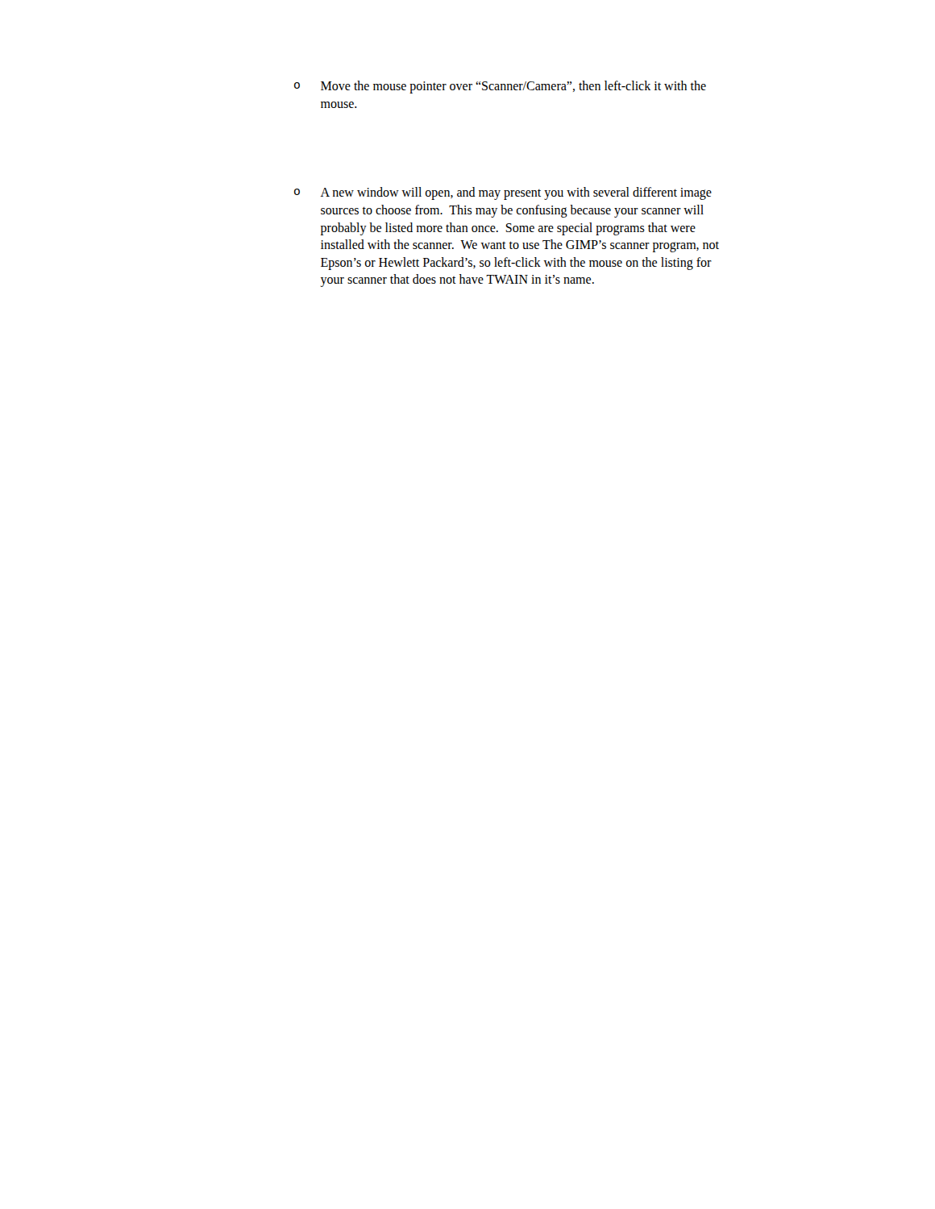o
Move the mouse pointer over “Scanner/Camera”, then left-click it with the mouse.
o
A new window will open, and may present you with several different image sources to choose from. This may be confusing because your scanner will probably be listed more than once. Some are special programs that were installed with the scanner. We want to use The GIMP’s scanner program, not Epson’s or Hewlett Packard’s, so left-click with the mouse on the listing for your scanner that does not have TWAIN in it’s name.